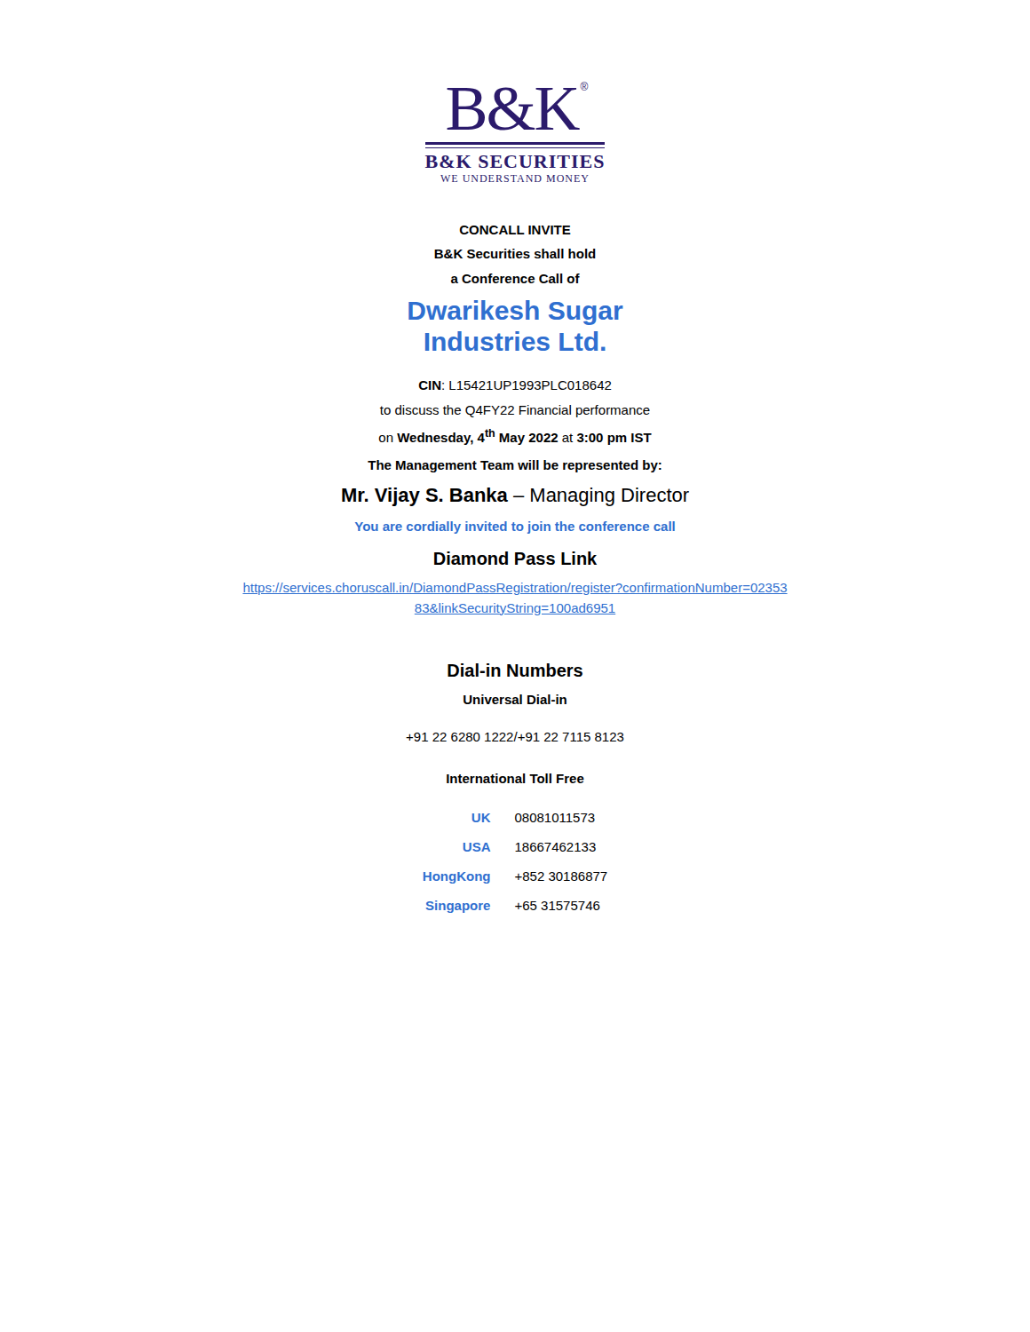B&K®
B&K SECURITIES
WE UNDERSTAND MONEY
CONCALL INVITE
B&K Securities shall hold
a Conference Call of
Dwarikesh Sugar
Industries Ltd.
CIN: L15421UP1993PLC018642
to discuss the Q4FY22 Financial performance
on Wednesday, 4th May 2022 at 3:00 pm IST
The Management Team will be represented by:
Mr. Vijay S. Banka – Managing Director
You are cordially invited to join the conference call
Diamond Pass Link
https://services.choruscall.in/DiamondPassRegistration/register?confirmationNumber=0235383&linkSecurityString=100ad6951
Dial-in Numbers
Universal Dial-in
+91 22 6280 1222/+91 22 7115 8123
International Toll Free
| UK | 08081011573 |
| USA | 18667462133 |
| HongKong | +852 30186877 |
| Singapore | +65 31575746 |